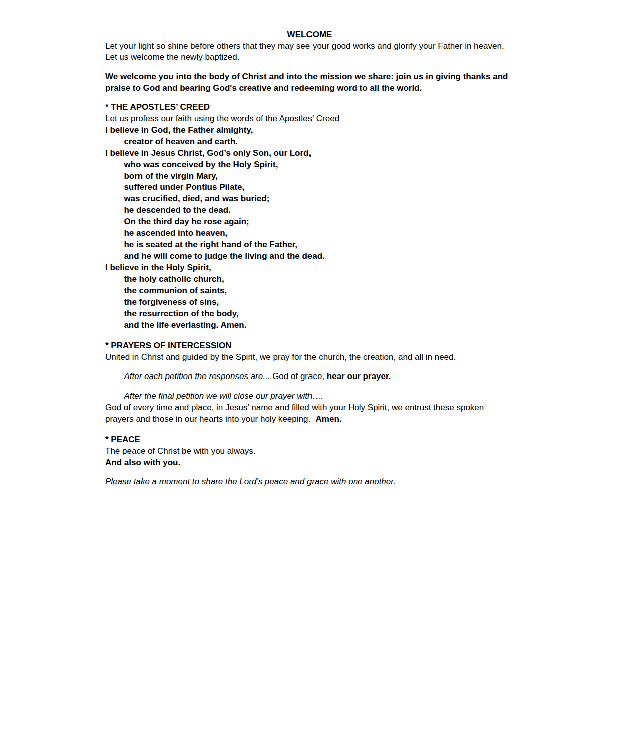WELCOME
Let your light so shine before others that they may see your good works and glorify your Father in heaven. Let us welcome the newly baptized.
We welcome you into the body of Christ and into the mission we share: join us in giving thanks and praise to God and bearing God's creative and redeeming word to all the world.
* THE APOSTLES’ CREED
Let us profess our faith using the words of the Apostles’ Creed
I believe in God, the Father almighty,
creator of heaven and earth.
I believe in Jesus Christ, God’s only Son, our Lord,
who was conceived by the Holy Spirit,
born of the virgin Mary,
suffered under Pontius Pilate,
was crucified, died, and was buried;
he descended to the dead.
On the third day he rose again;
he ascended into heaven,
he is seated at the right hand of the Father,
and he will come to judge the living and the dead.
I believe in the Holy Spirit,
the holy catholic church,
the communion of saints,
the forgiveness of sins,
the resurrection of the body,
and the life everlasting. Amen.
* PRAYERS OF INTERCESSION
United in Christ and guided by the Spirit, we pray for the church, the creation, and all in need.
After each petition the responses are.... God of grace, hear our prayer.
After the final petition we will close our prayer with….
God of every time and place, in Jesus’ name and filled with your Holy Spirit, we entrust these spoken prayers and those in our hearts into your holy keeping. Amen.
* PEACE
The peace of Christ be with you always.
And also with you.
Please take a moment to share the Lord's peace and grace with one another.